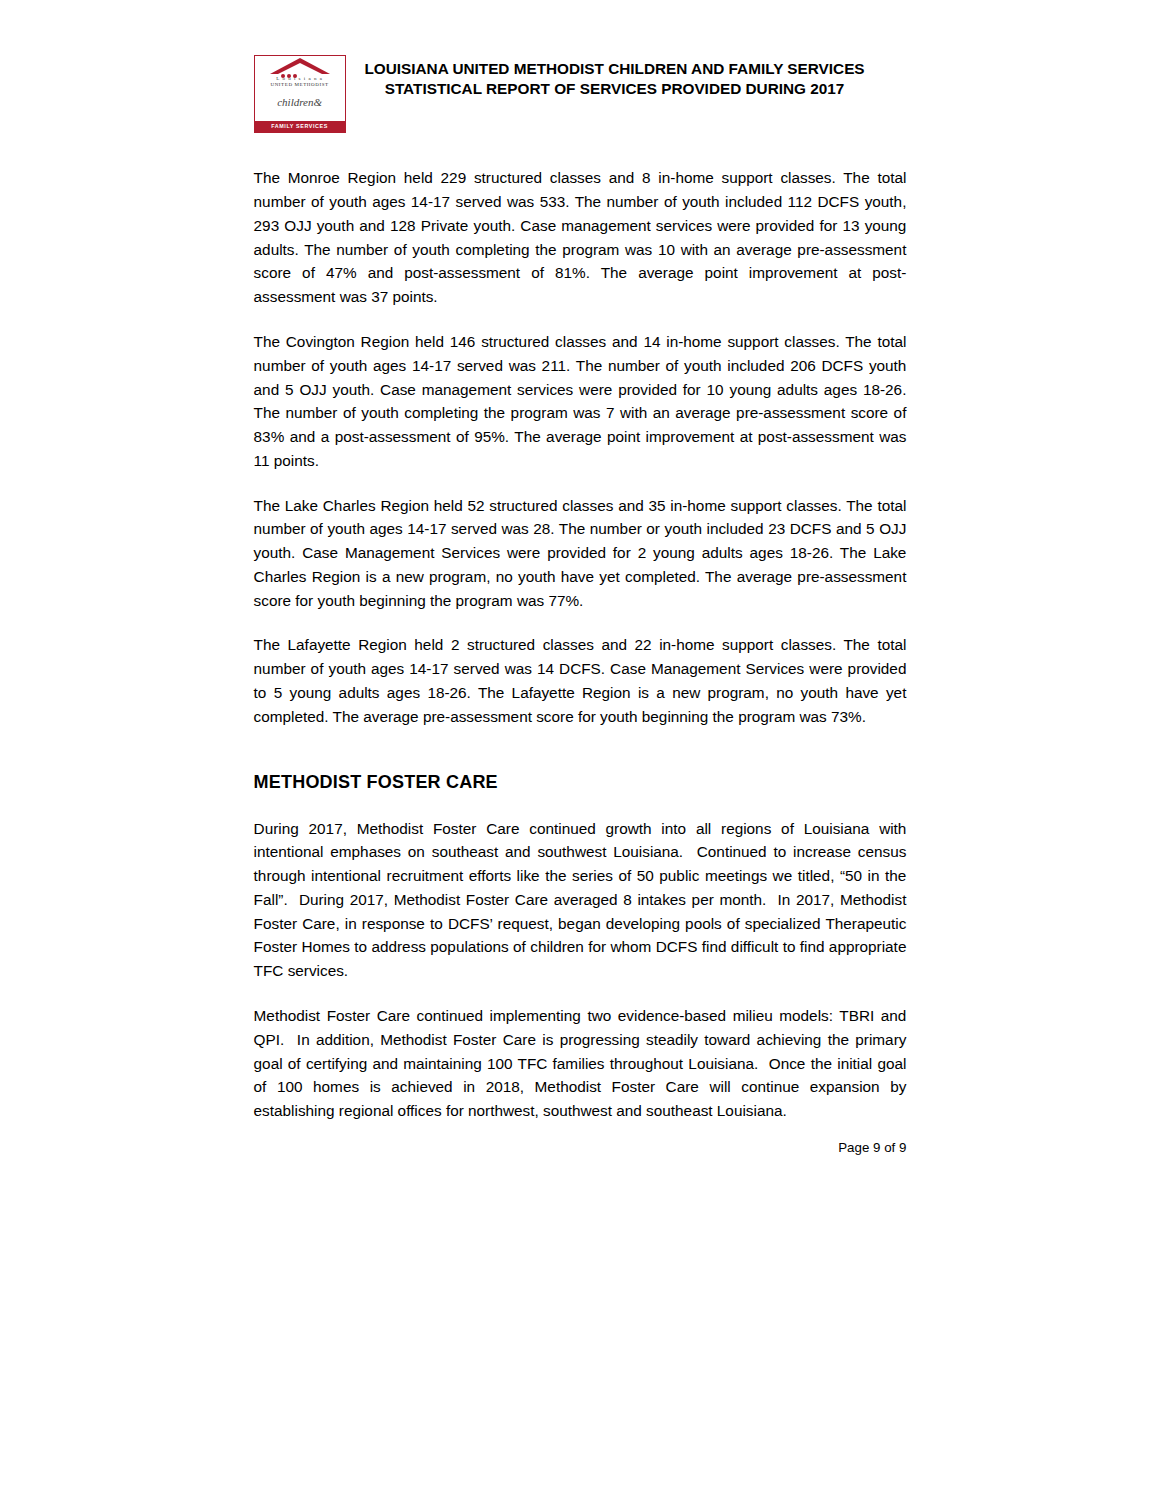L o u i s i a n a
UNITED METHODIST
children&
FAMILY SERVICES
LOUISIANA UNITED METHODIST CHILDREN AND FAMILY SERVICES
STATISTICAL REPORT OF SERVICES PROVIDED DURING 2017
The Monroe Region held 229 structured classes and 8 in-home support classes. The total number of youth ages 14-17 served was 533. The number of youth included 112 DCFS youth, 293 OJJ youth and 128 Private youth. Case management services were provided for 13 young adults. The number of youth completing the program was 10 with an average pre-assessment score of 47% and post-assessment of 81%. The average point improvement at post-assessment was 37 points.
The Covington Region held 146 structured classes and 14 in-home support classes. The total number of youth ages 14-17 served was 211. The number of youth included 206 DCFS youth and 5 OJJ youth. Case management services were provided for 10 young adults ages 18-26. The number of youth completing the program was 7 with an average pre-assessment score of 83% and a post-assessment of 95%. The average point improvement at post-assessment was 11 points.
The Lake Charles Region held 52 structured classes and 35 in-home support classes. The total number of youth ages 14-17 served was 28. The number or youth included 23 DCFS and 5 OJJ youth. Case Management Services were provided for 2 young adults ages 18-26. The Lake Charles Region is a new program, no youth have yet completed. The average pre-assessment score for youth beginning the program was 77%.
The Lafayette Region held 2 structured classes and 22 in-home support classes. The total number of youth ages 14-17 served was 14 DCFS. Case Management Services were provided to 5 young adults ages 18-26. The Lafayette Region is a new program, no youth have yet completed. The average pre-assessment score for youth beginning the program was 73%.
METHODIST FOSTER CARE
During 2017, Methodist Foster Care continued growth into all regions of Louisiana with intentional emphases on southeast and southwest Louisiana. Continued to increase census through intentional recruitment efforts like the series of 50 public meetings we titled, “50 in the Fall”. During 2017, Methodist Foster Care averaged 8 intakes per month. In 2017, Methodist Foster Care, in response to DCFS’ request, began developing pools of specialized Therapeutic Foster Homes to address populations of children for whom DCFS find difficult to find appropriate TFC services.
Methodist Foster Care continued implementing two evidence-based milieu models: TBRI and QPI. In addition, Methodist Foster Care is progressing steadily toward achieving the primary goal of certifying and maintaining 100 TFC families throughout Louisiana. Once the initial goal of 100 homes is achieved in 2018, Methodist Foster Care will continue expansion by establishing regional offices for northwest, southwest and southeast Louisiana.
Page 9 of 9